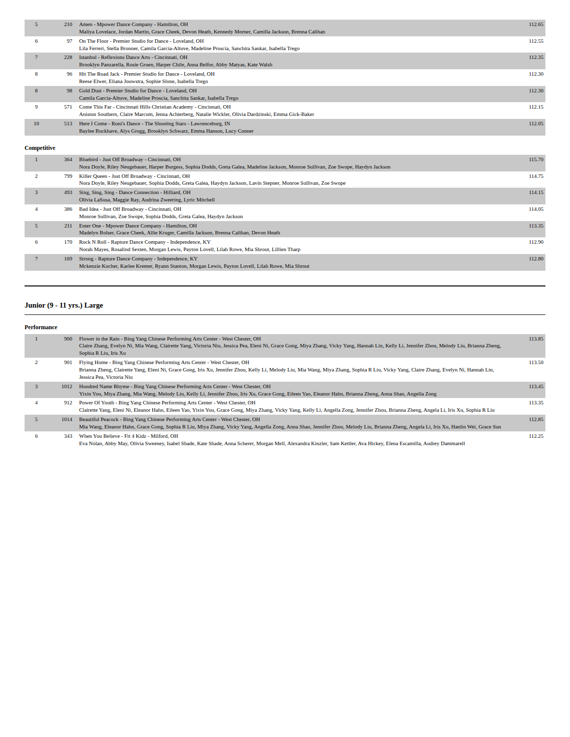| 5 | 210 | Amen - Mpower Dance Company - Hamilton, OH Maliya Lovelace, Jordan Martin, Grace Cheek, Devon Heath, Kennedy Morner, Camilla Jackson, Brenna Calihan | 112.65 |
| 6 | 97 | On The Floor - Premier Studio for Dance - Loveland, OH Lila Ferreri, Stella Bronner, Camila Garcia-Altuve, Madeline Proscia, Sanchita Sankar, Isabella Trego | 112.55 |
| 7 | 228 | Istanbul - Reflexions Dance Arts - Cincinnati, OH Brooklyn Panzarella, Rosie Gruen, Harper Chile, Anna Belfor, Abby Matyas, Kate Walsh | 112.35 |
| 8 | 96 | Hit The Road Jack - Premier Studio for Dance - Loveland, OH Reese Elwer, Eliana Jouwstra, Sophie Slone, Isabella Trego | 112.30 |
| 8 | 98 | Gold Dust - Premier Studio for Dance - Loveland, OH Camila Garcia-Altuve, Madeline Proscia, Sanchita Sankar, Isabella Trego | 112.30 |
| 9 | 571 | Come This Far - Cincinnati Hills Christian Academy - Cincinnati, OH Aniston Southern, Claire Marcum, Jenna Achterberg, Natalie Wickler, Olivia Dardzinski, Emma Gick-Baker | 112.15 |
| 10 | 513 | Here I Come - Roni's Dance - The Shooting Stars - Lawrenceburg, IN Baylee Buckhave, Alys Grogg, Brooklyn Schwarz, Emma Hanson, Lucy Conner | 112.05 |
Competitive
| 1 | 364 | Bluebird - Just Off Broadway - Cincinnati, OH Nora Doyle, Riley Neugebauer, Harper Burgess, Sophia Dodds, Greta Galea, Madeline Jackson, Monroe Sullivan, Zoe Swope, Haydyn Jackson | 115.70 |
| 2 | 799 | Killer Queen - Just Off Broadway - Cincinnati, OH Nora Doyle, Riley Neugebauer, Sophia Dodds, Greta Galea, Haydyn Jackson, Lavin Stepner, Monroe Sullivan, Zoe Swope | 114.75 |
| 3 | 493 | Sing, Sing, Sing - Dance Connection - Hilliard, OH Olivia LaSusa, Maggie Ray, Audrina Zweering, Lyric Mitchell | 114.15 |
| 4 | 386 | Bad Idea - Just Off Broadway - Cincinnati, OH Monroe Sullivan, Zoe Swope, Sophia Dodds, Greta Galea, Haydyn Jackson | 114.05 |
| 5 | 211 | Enter One - Mpower Dance Company - Hamilton, OH Madelyn Bolser, Grace Cheek, Allie Kruger, Camilla Jackson, Brenna Calihan, Devon Heath | 113.35 |
| 6 | 170 | Rock N Roll - Rapture Dance Company - Independence, KY Norah Mayes, Rosalind Sexten, Morgan Lewis, Payton Lovell, Lilah Rowe, Mia Shrout, Lillien Tharp | 112.90 |
| 7 | 169 | Strong - Rapture Dance Company - Independence, KY Mckenzie Kocher, Karlee Kremer, Ryann Stanton, Morgan Lewis, Payton Lovell, Lilah Rowe, Mia Shrout | 112.80 |
Junior (9 - 11 yrs.) Large
Performance
| 1 | 900 | Flower in the Rain - Bing Yang Chinese Performing Arts Center - West Chester, OH Claire Zhang, Evelyn Ni, Mia Wang, Clairette Yang, Victoria Niu, Jessica Pea, Eleni Ni, Grace Gong, Miya Zhang, Vicky Yang, Hannah Lin, Kelly Li, Jennifer Zhou, Melody Liu, Brianna Zheng, Sophia R Liu, Iris Xu | 113.85 |
| 2 | 901 | Flying Home - Bing Yang Chinese Performing Arts Center - West Chester, OH Brianna Zheng, Clairette Yang, Eleni Ni, Grace Gong, Iris Xu, Jennifer Zhou, Kelly Li, Melody Liu, Mia Wang, Miya Zhang, Sophia R Liu, Vicky Yang, Claire Zhang, Evelyn Ni, Hannah Lin, Jessica Pea, Victoria Niu | 113.50 |
| 3 | 1012 | Hundred Name Rhyme - Bing Yang Chinese Performing Arts Center - West Chester, OH Yixin You, Miya Zhang, Mia Wang, Melody Liu, Kelly Li, Jennifer Zhou, Iris Xu, Grace Gong, Eileen Yao, Eleanor Hahn, Brianna Zheng, Anna Shao, Angella Zong | 113.45 |
| 4 | 912 | Power Of Youth - Bing Yang Chinese Performing Arts Center - West Chester, OH Clairette Yang, Eleni Ni, Eleanor Hahn, Eileen Yao, Yixin You, Grace Gong, Miya Zhang, Vicky Yang, Kelly Li, Angella Zong, Jennifer Zhou, Brianna Zheng, Angela Li, Iris Xu, Sophia R Liu | 113.35 |
| 5 | 1014 | Beautiful Peacock - Bing Yang Chinese Performing Arts Center - West Chester, OH Mia Wang, Eleanor Hahn, Grace Gong, Sophia R Liu, Miya Zhang, Vicky Yang, Angella Zong, Anna Shao, Jennifer Zhou, Melody Liu, Brianna Zheng, Angela Li, Iris Xu, Hanlin Wei, Grace Sun | 112.85 |
| 6 | 343 | When You Believe - Fit 4 Kidz - Milford, OH Eva Nolan, Abby May, Olivia Sweeney, Isabel Shade, Kate Shade, Anna Scherer, Morgan Mell, Alexandra Kinzler, Sam Kettler, Ava Hickey, Elena Escamilla, Audrey Dammarell | 112.25 |